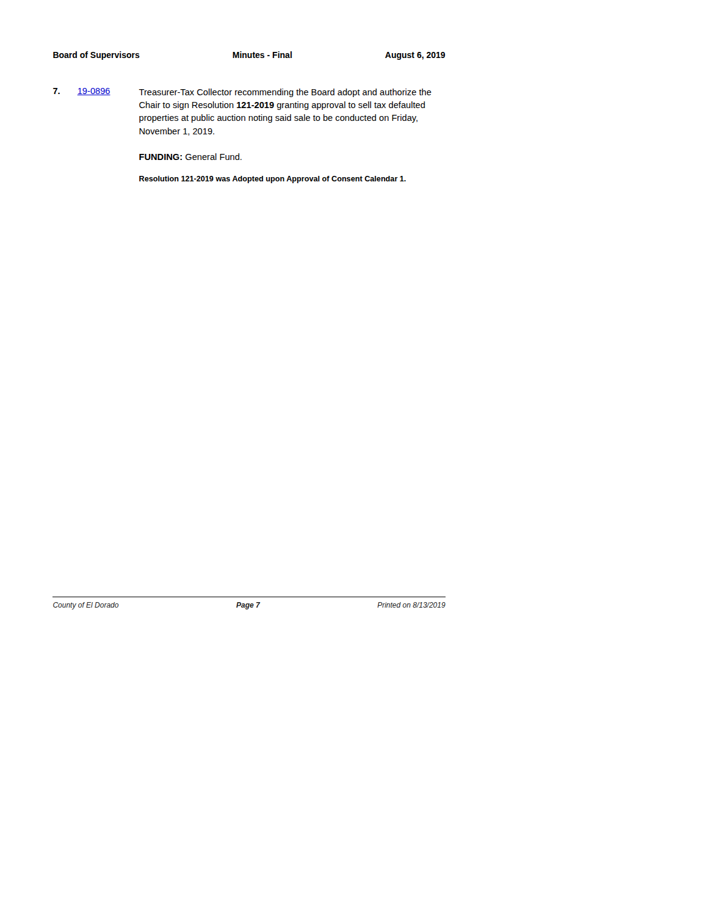Board of Supervisors
Minutes - Final
August 6, 2019
7.
19-0896
Treasurer-Tax Collector recommending the Board adopt and authorize the Chair to sign Resolution 121-2019 granting approval to sell tax defaulted properties at public auction noting said sale to be conducted on Friday, November 1, 2019.
FUNDING: General Fund.
Resolution 121-2019 was Adopted upon Approval of Consent Calendar 1.
County of El Dorado
Page 7
Printed on 8/13/2019